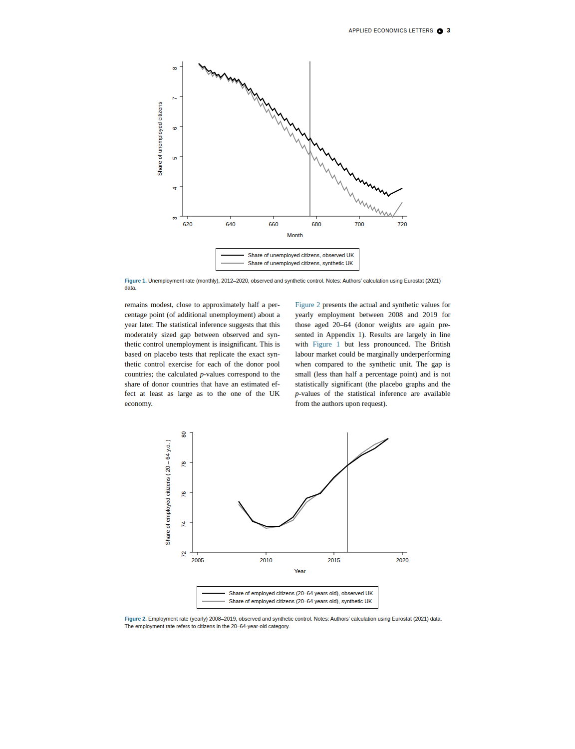Applied Economics Letters 3
3 4 5 6 7 8 Share of unemployed citizens 620 640 660 680 700 720 Month
Share of unemployed citizens, observed UK
Share of unemployed citizens, synthetic UK
Figure 1. Unemployment rate (monthly), 2012–2020, observed and synthetic control. Notes: Authors’ calculation using Eurostat (2021) data.
remains modest, close to approximately half a percentage point (of additional unemployment) about a year later. The statistical inference suggests that this moderately sized gap between observed and synthetic control unemployment is insignificant. This is based on placebo tests that replicate the exact synthetic control exercise for each of the donor pool countries; the calculated p-values correspond to the share of donor countries that have an estimated effect at least as large as to the one of the UK economy.
Figure 2 presents the actual and synthetic values for yearly employment between 2008 and 2019 for those aged 20–64 (donor weights are again presented in Appendix 1). Results are largely in line with Figure 1 but less pronounced. The British labour market could be marginally underperforming when compared to the synthetic unit. The gap is small (less than half a percentage point) and is not statistically significant (the placebo graphs and the p-values of the statistical inference are available from the authors upon request).
72 74 76 78 80 Share of employed citizens ( 20 – 64 y.o. ) 2005 2010 2015 2020 Year
Share of employed citizens (20–64 years old), observed UK
Share of employed citizens (20–64 years old), synthetic UK
Figure 2. Employment rate (yearly) 2008–2019, observed and synthetic control. Notes: Authors’ calculation using Eurostat (2021) data. The employment rate refers to citizens in the 20–64-year-old category.